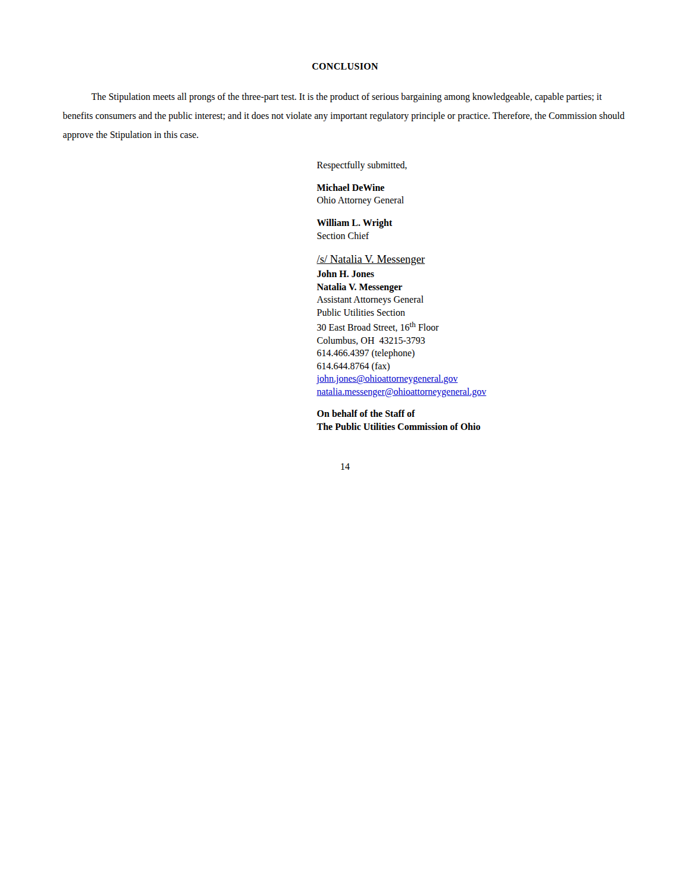CONCLUSION
The Stipulation meets all prongs of the three-part test. It is the product of serious bargaining among knowledgeable, capable parties; it benefits consumers and the public interest; and it does not violate any important regulatory principle or practice. Therefore, the Commission should approve the Stipulation in this case.
Respectfully submitted,
Michael DeWine
Ohio Attorney General
William L. Wright
Section Chief
/s/ Natalia V. Messenger
John H. Jones
Natalia V. Messenger
Assistant Attorneys General
Public Utilities Section
30 East Broad Street, 16th Floor
Columbus, OH 43215-3793
614.466.4397 (telephone)
614.644.8764 (fax)
john.jones@ohioattorneygeneral.gov
natalia.messenger@ohioattorneygeneral.gov
On behalf of the Staff of
The Public Utilities Commission of Ohio
14